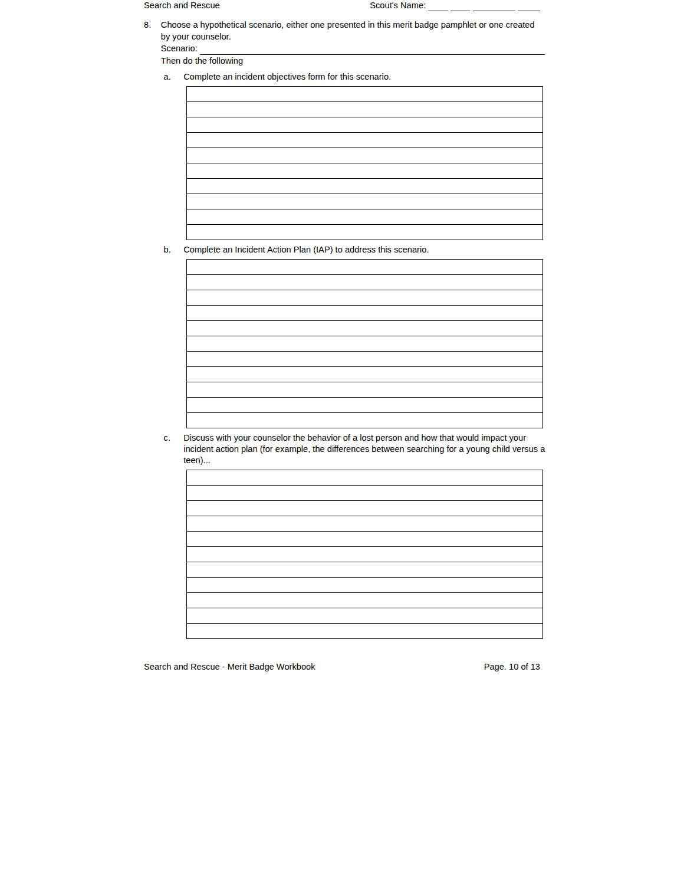Search and Rescue
Scout's Name:
8.
Choose a hypothetical scenario, either one presented in this merit badge pamphlet or one created by your counselor.
Scenario:
Then do the following
a.
Complete an incident objectives form for this scenario.
b.
Complete an Incident Action Plan (IAP) to address this scenario.
c.
Discuss with your counselor the behavior of a lost person and how that would impact your incident action plan (for example, the differences between searching for a young child versus a teen)...
Search and Rescue - Merit Badge Workbook
Page. 10 of 13